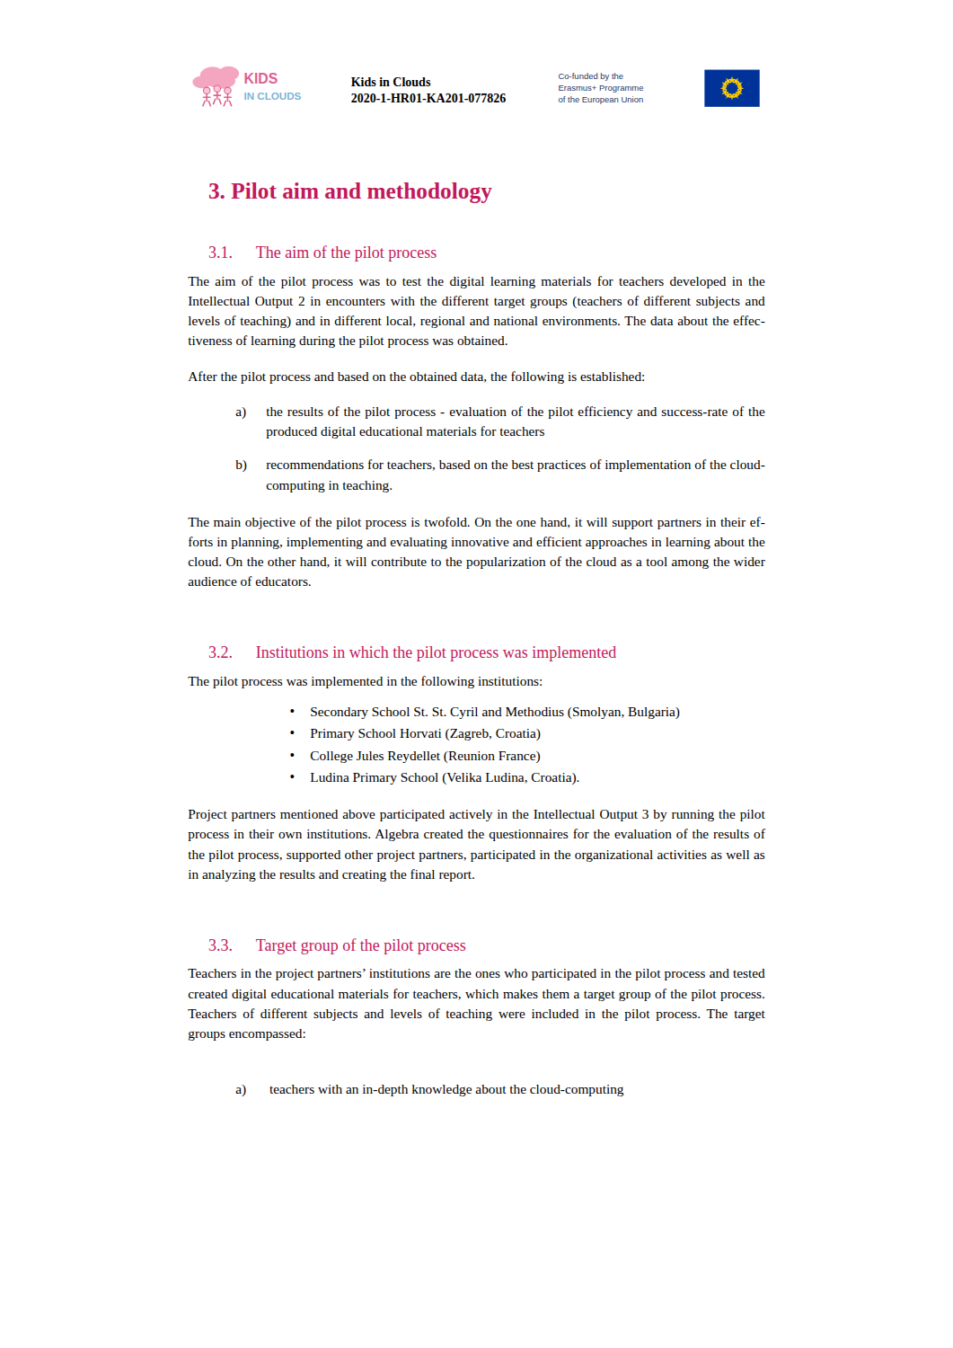KIDS IN CLOUDS
Kids in Clouds
2020-1-HR01-KA201-077826
Co-funded by the Erasmus+ Programme of the European Union
3. Pilot aim and methodology
3.1. The aim of the pilot process
The aim of the pilot process was to test the digital learning materials for teachers developed in the Intellectual Output 2 in encounters with the different target groups (teachers of different subjects and levels of teaching) and in different local, regional and national environments. The data about the effectiveness of learning during the pilot process was obtained.
After the pilot process and based on the obtained data, the following is established:
the results of the pilot process - evaluation of the pilot efficiency and success-rate of the produced digital educational materials for teachers
recommendations for teachers, based on the best practices of implementation of the cloud-computing in teaching.
The main objective of the pilot process is twofold. On the one hand, it will support partners in their efforts in planning, implementing and evaluating innovative and efficient approaches in learning about the cloud. On the other hand, it will contribute to the popularization of the cloud as a tool among the wider audience of educators.
3.2. Institutions in which the pilot process was implemented
The pilot process was implemented in the following institutions:
Secondary School St. St. Cyril and Methodius (Smolyan, Bulgaria)
Primary School Horvati (Zagreb, Croatia)
College Jules Reydellet (Reunion France)
Ludina Primary School (Velika Ludina, Croatia).
Project partners mentioned above participated actively in the Intellectual Output 3 by running the pilot process in their own institutions. Algebra created the questionnaires for the evaluation of the results of the pilot process, supported other project partners, participated in the organizational activities as well as in analyzing the results and creating the final report.
3.3. Target group of the pilot process
Teachers in the project partners’ institutions are the ones who participated in the pilot process and tested created digital educational materials for teachers, which makes them a target group of the pilot process. Teachers of different subjects and levels of teaching were included in the pilot process. The target groups encompassed:
a) teachers with an in-depth knowledge about the cloud-computing